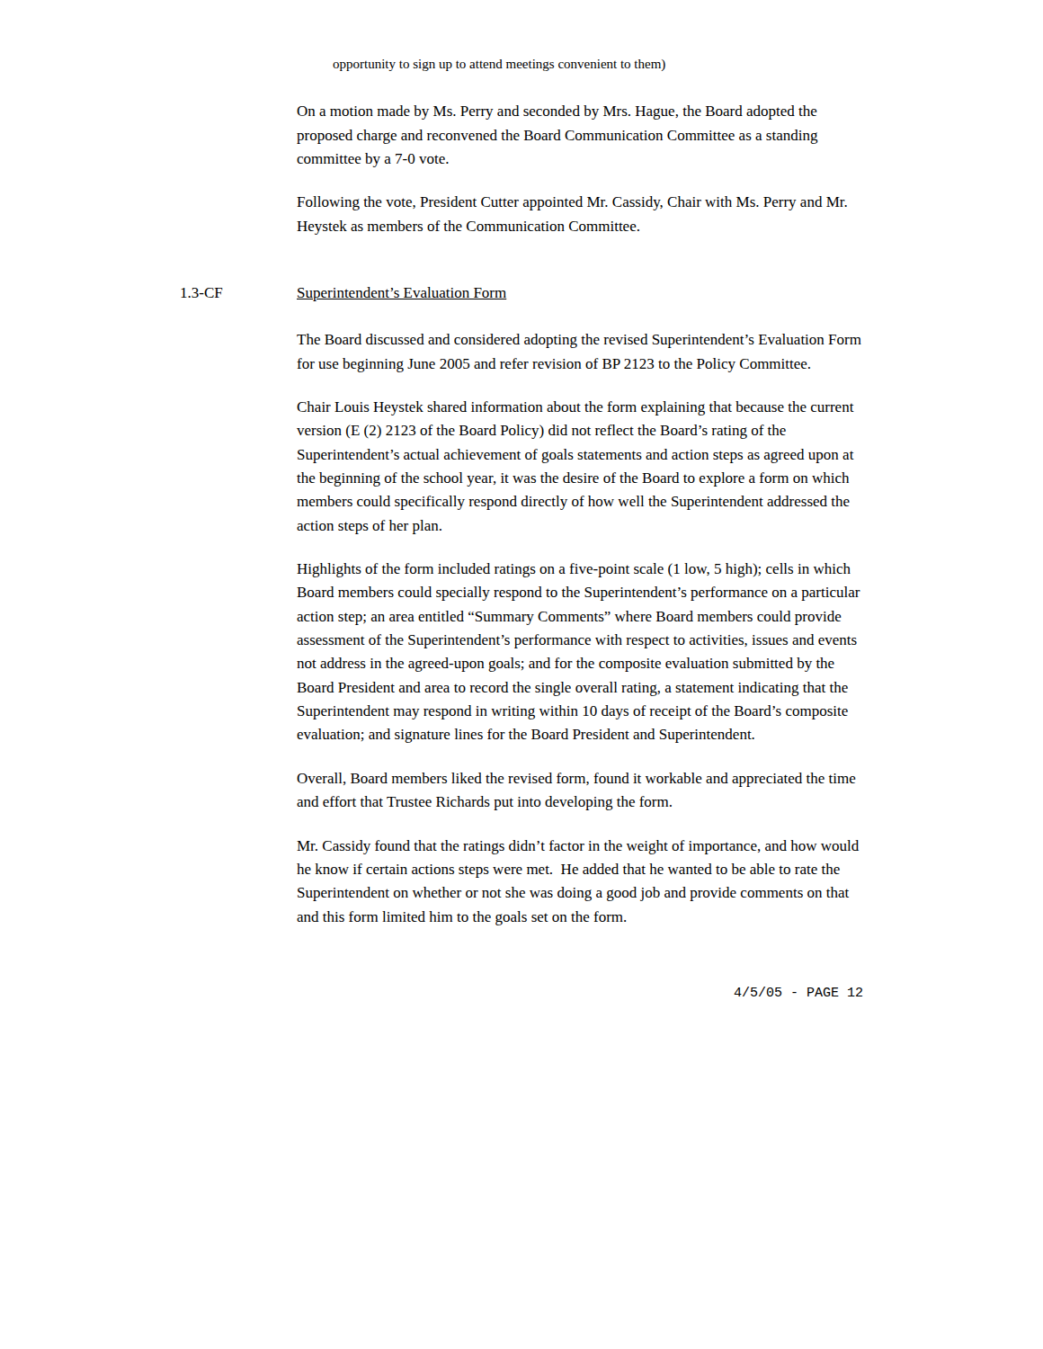opportunity to sign up to attend meetings convenient to them)
On a motion made by Ms. Perry and seconded by Mrs. Hague, the Board adopted the proposed charge and reconvened the Board Communication Committee as a standing committee by a 7-0 vote.
Following the vote, President Cutter appointed Mr. Cassidy, Chair with Ms. Perry and Mr. Heystek as members of the Communication Committee.
1.3-CF
Superintendent’s Evaluation Form
The Board discussed and considered adopting the revised Superintendent’s Evaluation Form for use beginning June 2005 and refer revision of BP 2123 to the Policy Committee.
Chair Louis Heystek shared information about the form explaining that because the current version (E (2) 2123 of the Board Policy) did not reflect the Board’s rating of the Superintendent’s actual achievement of goals statements and action steps as agreed upon at the beginning of the school year, it was the desire of the Board to explore a form on which members could specifically respond directly of how well the Superintendent addressed the action steps of her plan.
Highlights of the form included ratings on a five-point scale (1 low, 5 high); cells in which Board members could specially respond to the Superintendent’s performance on a particular action step; an area entitled “Summary Comments” where Board members could provide assessment of the Superintendent’s performance with respect to activities, issues and events not address in the agreed-upon goals; and for the composite evaluation submitted by the Board President and area to record the single overall rating, a statement indicating that the Superintendent may respond in writing within 10 days of receipt of the Board’s composite evaluation; and signature lines for the Board President and Superintendent.
Overall, Board members liked the revised form, found it workable and appreciated the time and effort that Trustee Richards put into developing the form.
Mr. Cassidy found that the ratings didn’t factor in the weight of importance, and how would he know if certain actions steps were met. He added that he wanted to be able to rate the Superintendent on whether or not she was doing a good job and provide comments on that and this form limited him to the goals set on the form.
4/5/05 - PAGE 12